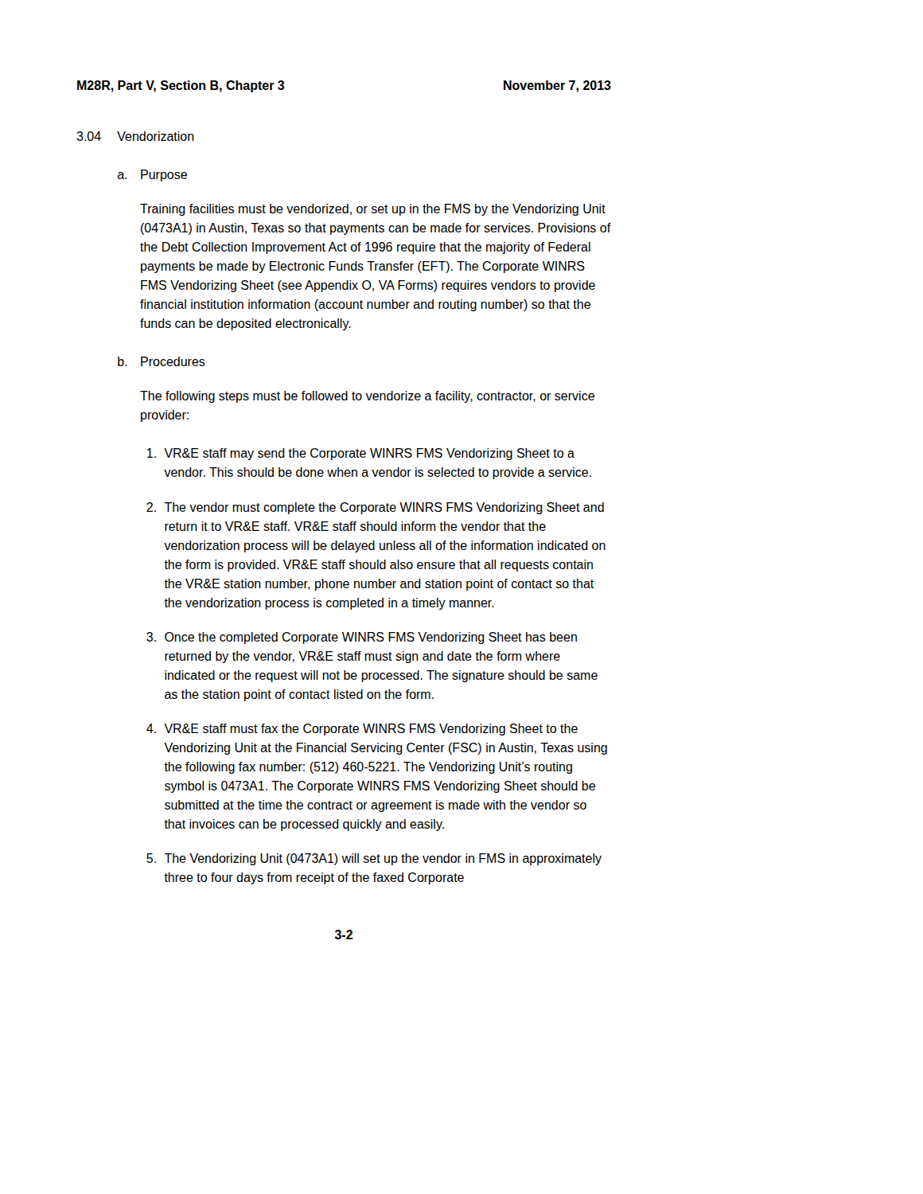M28R, Part V, Section B, Chapter 3 November 7, 2013
3.04 Vendorization
a. Purpose
Training facilities must be vendorized, or set up in the FMS by the Vendorizing Unit (0473A1) in Austin, Texas so that payments can be made for services. Provisions of the Debt Collection Improvement Act of 1996 require that the majority of Federal payments be made by Electronic Funds Transfer (EFT). The Corporate WINRS FMS Vendorizing Sheet (see Appendix O, VA Forms) requires vendors to provide financial institution information (account number and routing number) so that the funds can be deposited electronically.
b. Procedures
The following steps must be followed to vendorize a facility, contractor, or service provider:
VR&E staff may send the Corporate WINRS FMS Vendorizing Sheet to a vendor. This should be done when a vendor is selected to provide a service.
The vendor must complete the Corporate WINRS FMS Vendorizing Sheet and return it to VR&E staff. VR&E staff should inform the vendor that the vendorization process will be delayed unless all of the information indicated on the form is provided. VR&E staff should also ensure that all requests contain the VR&E station number, phone number and station point of contact so that the vendorization process is completed in a timely manner.
Once the completed Corporate WINRS FMS Vendorizing Sheet has been returned by the vendor, VR&E staff must sign and date the form where indicated or the request will not be processed. The signature should be same as the station point of contact listed on the form.
VR&E staff must fax the Corporate WINRS FMS Vendorizing Sheet to the Vendorizing Unit at the Financial Servicing Center (FSC) in Austin, Texas using the following fax number: (512) 460-5221. The Vendorizing Unit’s routing symbol is 0473A1. The Corporate WINRS FMS Vendorizing Sheet should be submitted at the time the contract or agreement is made with the vendor so that invoices can be processed quickly and easily.
The Vendorizing Unit (0473A1) will set up the vendor in FMS in approximately three to four days from receipt of the faxed Corporate
3-2